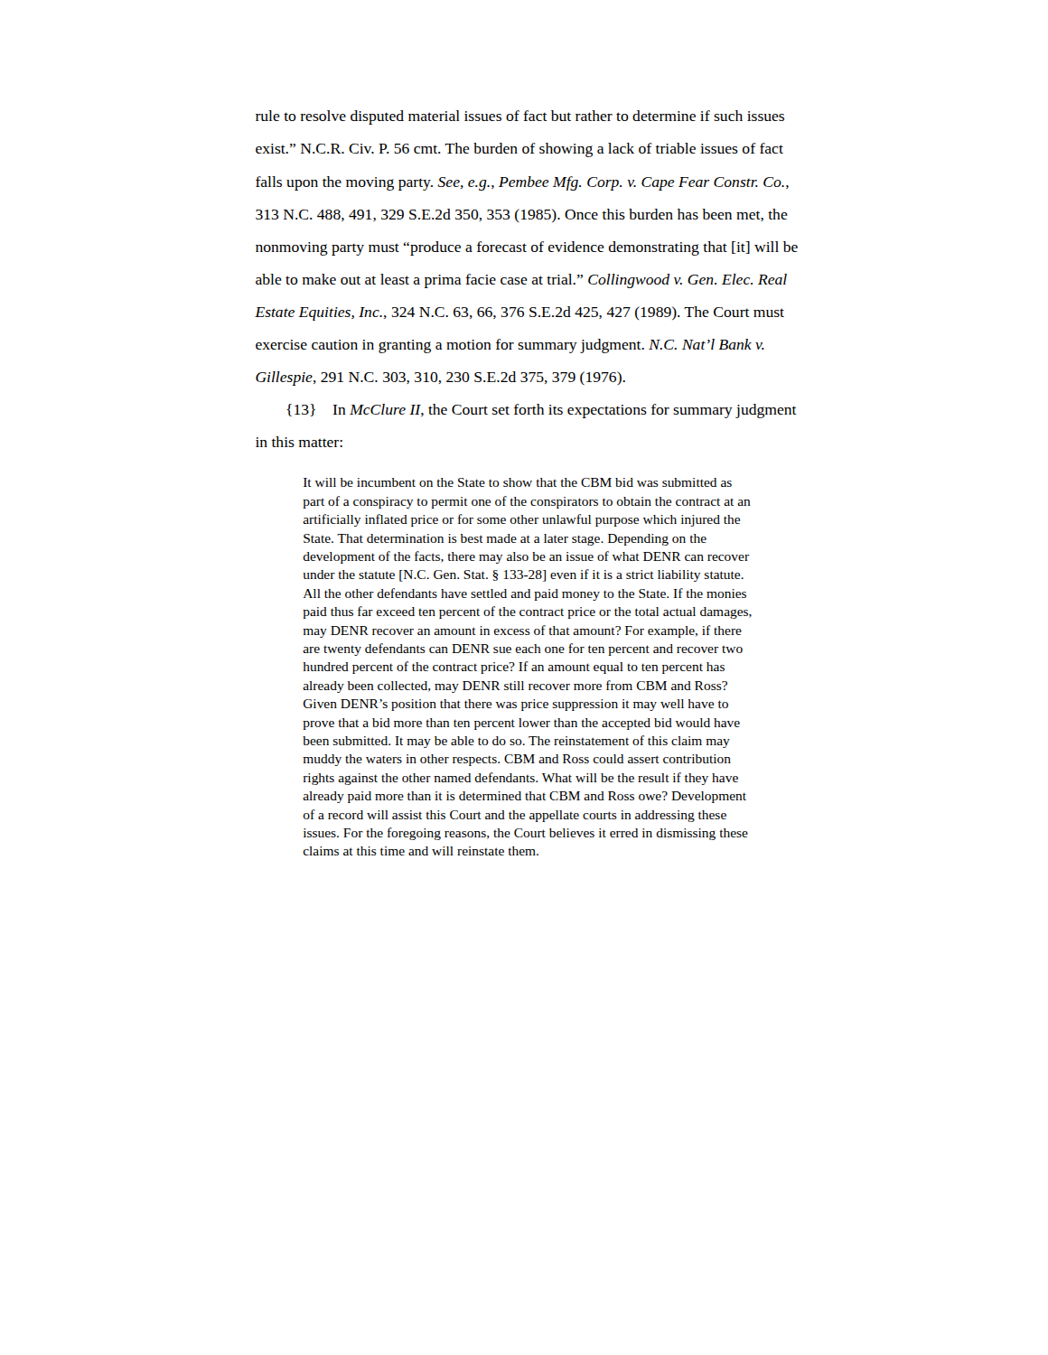rule to resolve disputed material issues of fact but rather to determine if such issues exist.” N.C.R. Civ. P. 56 cmt. The burden of showing a lack of triable issues of fact falls upon the moving party. See, e.g., Pembee Mfg. Corp. v. Cape Fear Constr. Co., 313 N.C. 488, 491, 329 S.E.2d 350, 353 (1985). Once this burden has been met, the nonmoving party must “produce a forecast of evidence demonstrating that [it] will be able to make out at least a prima facie case at trial.” Collingwood v. Gen. Elec. Real Estate Equities, Inc., 324 N.C. 63, 66, 376 S.E.2d 425, 427 (1989). The Court must exercise caution in granting a motion for summary judgment. N.C. Nat’l Bank v. Gillespie, 291 N.C. 303, 310, 230 S.E.2d 375, 379 (1976).
{13} In McClure II, the Court set forth its expectations for summary judgment in this matter:
It will be incumbent on the State to show that the CBM bid was submitted as part of a conspiracy to permit one of the conspirators to obtain the contract at an artificially inflated price or for some other unlawful purpose which injured the State. That determination is best made at a later stage. Depending on the development of the facts, there may also be an issue of what DENR can recover under the statute [N.C. Gen. Stat. § 133-28] even if it is a strict liability statute. All the other defendants have settled and paid money to the State. If the monies paid thus far exceed ten percent of the contract price or the total actual damages, may DENR recover an amount in excess of that amount? For example, if there are twenty defendants can DENR sue each one for ten percent and recover two hundred percent of the contract price? If an amount equal to ten percent has already been collected, may DENR still recover more from CBM and Ross? Given DENR’s position that there was price suppression it may well have to prove that a bid more than ten percent lower than the accepted bid would have been submitted. It may be able to do so. The reinstatement of this claim may muddy the waters in other respects. CBM and Ross could assert contribution rights against the other named defendants. What will be the result if they have already paid more than it is determined that CBM and Ross owe? Development of a record will assist this Court and the appellate courts in addressing these issues. For the foregoing reasons, the Court believes it erred in dismissing these claims at this time and will reinstate them.